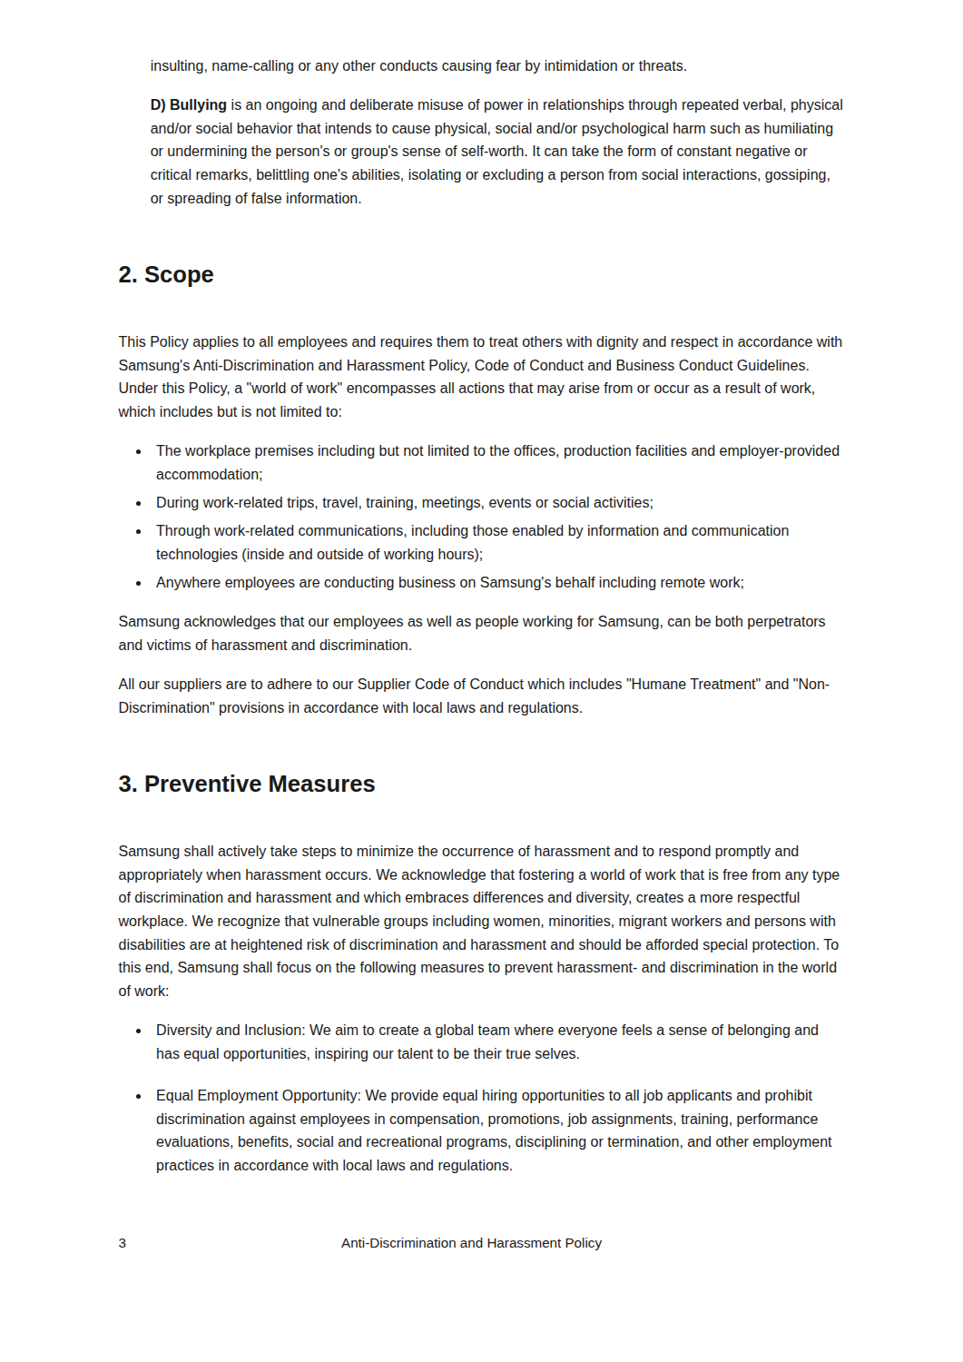insulting, name-calling or any other conducts causing fear by intimidation or threats.
D) Bullying is an ongoing and deliberate misuse of power in relationships through repeated verbal, physical and/or social behavior that intends to cause physical, social and/or psychological harm such as humiliating or undermining the person's or group's sense of self-worth. It can take the form of constant negative or critical remarks, belittling one's abilities, isolating or excluding a person from social interactions, gossiping, or spreading of false information.
2. Scope
This Policy applies to all employees and requires them to treat others with dignity and respect in accordance with Samsung's Anti-Discrimination and Harassment Policy, Code of Conduct and Business Conduct Guidelines. Under this Policy, a "world of work" encompasses all actions that may arise from or occur as a result of work, which includes but is not limited to:
The workplace premises including but not limited to the offices, production facilities and employer-provided accommodation;
During work-related trips, travel, training, meetings, events or social activities;
Through work-related communications, including those enabled by information and communication technologies (inside and outside of working hours);
Anywhere employees are conducting business on Samsung's behalf including remote work;
Samsung acknowledges that our employees as well as people working for Samsung, can be both perpetrators and victims of harassment and discrimination.
All our suppliers are to adhere to our Supplier Code of Conduct which includes "Humane Treatment" and "Non-Discrimination" provisions in accordance with local laws and regulations.
3. Preventive Measures
Samsung shall actively take steps to minimize the occurrence of harassment and to respond promptly and appropriately when harassment occurs. We acknowledge that fostering a world of work that is free from any type of discrimination and harassment and which embraces differences and diversity, creates a more respectful workplace. We recognize that vulnerable groups including women, minorities, migrant workers and persons with disabilities are at heightened risk of discrimination and harassment and should be afforded special protection. To this end, Samsung shall focus on the following measures to prevent harassment- and discrimination in the world of work:
Diversity and Inclusion: We aim to create a global team where everyone feels a sense of belonging and has equal opportunities, inspiring our talent to be their true selves.
Equal Employment Opportunity: We provide equal hiring opportunities to all job applicants and prohibit discrimination against employees in compensation, promotions, job assignments, training, performance evaluations, benefits, social and recreational programs, disciplining or termination, and other employment practices in accordance with local laws and regulations.
3 Anti-Discrimination and Harassment Policy